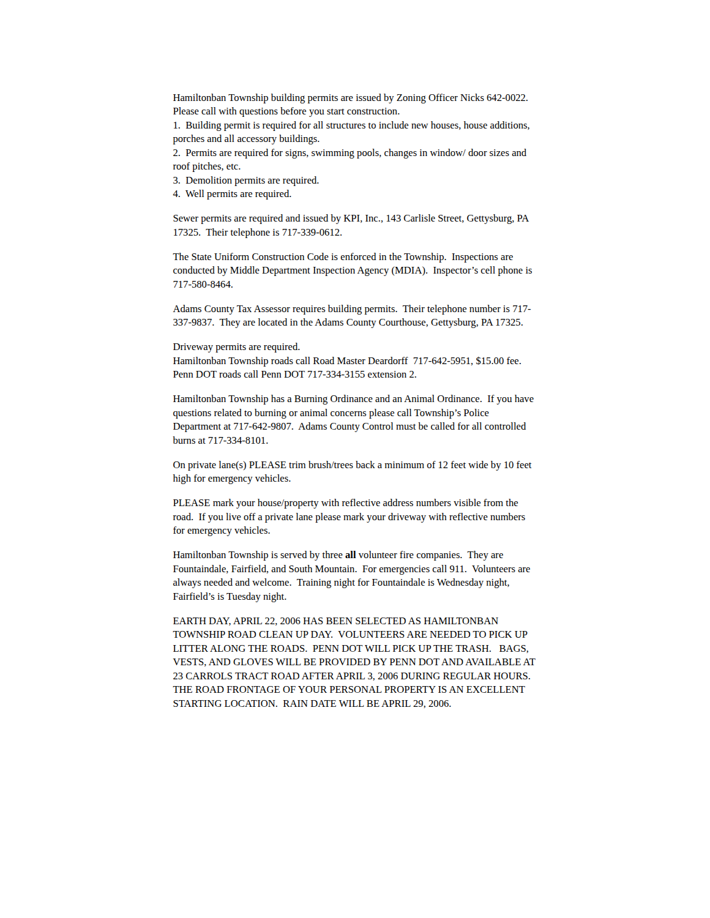Hamiltonban Township building permits are issued by Zoning Officer Nicks 642-0022.
Please call with questions before you start construction.
1. Building permit is required for all structures to include new houses, house additions, porches and all accessory buildings.
2. Permits are required for signs, swimming pools, changes in window/ door sizes and roof pitches, etc.
3. Demolition permits are required.
4. Well permits are required.
Sewer permits are required and issued by KPI, Inc., 143 Carlisle Street, Gettysburg, PA 17325. Their telephone is 717-339-0612.
The State Uniform Construction Code is enforced in the Township. Inspections are conducted by Middle Department Inspection Agency (MDIA). Inspector’s cell phone is 717-580-8464.
Adams County Tax Assessor requires building permits. Their telephone number is 717-337-9837. They are located in the Adams County Courthouse, Gettysburg, PA 17325.
Driveway permits are required.
Hamiltonban Township roads call Road Master Deardorff 717-642-5951, $15.00 fee.
Penn DOT roads call Penn DOT 717-334-3155 extension 2.
Hamiltonban Township has a Burning Ordinance and an Animal Ordinance. If you have questions related to burning or animal concerns please call Township’s Police Department at 717-642-9807. Adams County Control must be called for all controlled burns at 717-334-8101.
On private lane(s) PLEASE trim brush/trees back a minimum of 12 feet wide by 10 feet high for emergency vehicles.
PLEASE mark your house/property with reflective address numbers visible from the road. If you live off a private lane please mark your driveway with reflective numbers for emergency vehicles.
Hamiltonban Township is served by three all volunteer fire companies. They are Fountaindale, Fairfield, and South Mountain. For emergencies call 911. Volunteers are always needed and welcome. Training night for Fountaindale is Wednesday night, Fairfield’s is Tuesday night.
Earth Day, April 22, 2006 has been selected as Hamiltonban Township Road Clean Up Day. Volunteers are needed to pick up litter along the roads. Penn DOT will pick up the trash. Bags, vests, and gloves will be provided by Penn DOT and available at 23 Carrols Tract Road after April 3, 2006 during regular hours. The road frontage of your personal property is an excellent starting location. Rain date will be April 29, 2006.